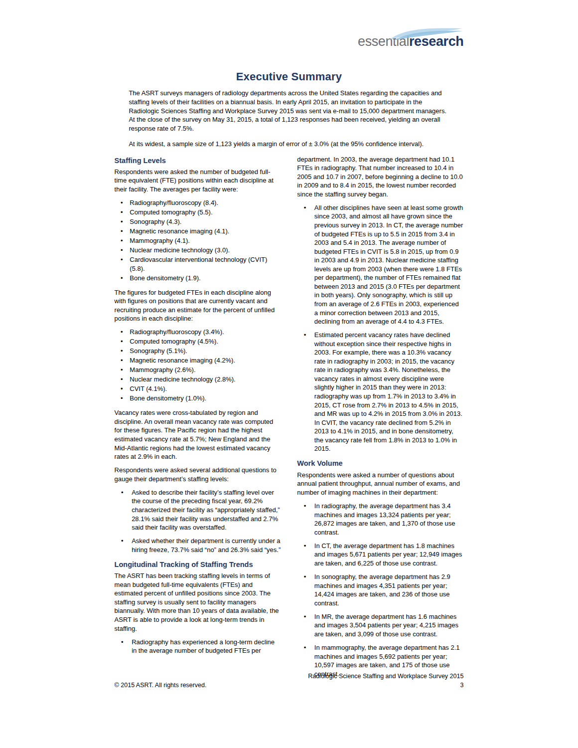essential research
Executive Summary
The ASRT surveys managers of radiology departments across the United States regarding the capacities and staffing levels of their facilities on a biannual basis. In early April 2015, an invitation to participate in the Radiologic Sciences Staffing and Workplace Survey 2015 was sent via e-mail to 15,000 department managers. At the close of the survey on May 31, 2015, a total of 1,123 responses had been received, yielding an overall response rate of 7.5%.
At its widest, a sample size of 1,123 yields a margin of error of ± 3.0% (at the 95% confidence interval).
Staffing Levels
Respondents were asked the number of budgeted full-time equivalent (FTE) positions within each discipline at their facility. The averages per facility were:
Radiography/fluoroscopy (8.4).
Computed tomography (5.5).
Sonography (4.3).
Magnetic resonance imaging (4.1).
Mammography (4.1).
Nuclear medicine technology (3.0).
Cardiovascular interventional technology (CVIT) (5.8).
Bone densitometry (1.9).
The figures for budgeted FTEs in each discipline along with figures on positions that are currently vacant and recruiting produce an estimate for the percent of unfilled positions in each discipline:
Radiography/fluoroscopy (3.4%).
Computed tomography (4.5%).
Sonography (5.1%).
Magnetic resonance imaging (4.2%).
Mammography (2.6%).
Nuclear medicine technology (2.8%).
CVIT (4.1%).
Bone densitometry (1.0%).
Vacancy rates were cross-tabulated by region and discipline. An overall mean vacancy rate was computed for these figures. The Pacific region had the highest estimated vacancy rate at 5.7%; New England and the Mid-Atlantic regions had the lowest estimated vacancy rates at 2.9% in each.
Respondents were asked several additional questions to gauge their department’s staffing levels:
Asked to describe their facility’s staffing level over the course of the preceding fiscal year, 69.2% characterized their facility as “appropriately staffed,” 28.1% said their facility was understaffed and 2.7% said their facility was overstaffed.
Asked whether their department is currently under a hiring freeze, 73.7% said “no” and 26.3% said “yes.”
Longitudinal Tracking of Staffing Trends
The ASRT has been tracking staffing levels in terms of mean budgeted full-time equivalents (FTEs) and estimated percent of unfilled positions since 2003. The staffing survey is usually sent to facility managers biannually. With more than 10 years of data available, the ASRT is able to provide a look at long-term trends in staffing.
Radiography has experienced a long-term decline in the average number of budgeted FTEs per
department. In 2003, the average department had 10.1 FTEs in radiography. That number increased to 10.4 in 2005 and 10.7 in 2007, before beginning a decline to 10.0 in 2009 and to 8.4 in 2015, the lowest number recorded since the staffing survey began.
All other disciplines have seen at least some growth since 2003, and almost all have grown since the previous survey in 2013. In CT, the average number of budgeted FTEs is up to 5.5 in 2015 from 3.4 in 2003 and 5.4 in 2013. The average number of budgeted FTEs in CVIT is 5.8 in 2015, up from 0.9 in 2003 and 4.9 in 2013. Nuclear medicine staffing levels are up from 2003 (when there were 1.8 FTEs per department), the number of FTEs remained flat between 2013 and 2015 (3.0 FTEs per department in both years). Only sonography, which is still up from an average of 2.6 FTEs in 2003, experienced a minor correction between 2013 and 2015, declining from an average of 4.4 to 4.3 FTEs.
Estimated percent vacancy rates have declined without exception since their respective highs in 2003. For example, there was a 10.3% vacancy rate in radiography in 2003; in 2015, the vacancy rate in radiography was 3.4%. Nonetheless, the vacancy rates in almost every discipline were slightly higher in 2015 than they were in 2013: radiography was up from 1.7% in 2013 to 3.4% in 2015, CT rose from 2.7% in 2013 to 4.5% in 2015, and MR was up to 4.2% in 2015 from 3.0% in 2013. In CVIT, the vacancy rate declined from 5.2% in 2013 to 4.1% in 2015, and in bone densitometry, the vacancy rate fell from 1.8% in 2013 to 1.0% in 2015.
Work Volume
Respondents were asked a number of questions about annual patient throughput, annual number of exams, and number of imaging machines in their department:
In radiography, the average department has 3.4 machines and images 13,324 patients per year; 26,872 images are taken, and 1,370 of those use contrast.
In CT, the average department has 1.8 machines and images 5,671 patients per year; 12,949 images are taken, and 6,225 of those use contrast.
In sonography, the average department has 2.9 machines and images 4,351 patients per year; 14,424 images are taken, and 236 of those use contrast.
In MR, the average department has 1.6 machines and images 3,504 patients per year; 4,215 images are taken, and 3,099 of those use contrast.
In mammography, the average department has 2.1 machines and images 5,692 patients per year; 10,597 images are taken, and 175 of those use contrast.
© 2015 ASRT. All rights reserved.
Radiologic Science Staffing and Workplace Survey 2015
3